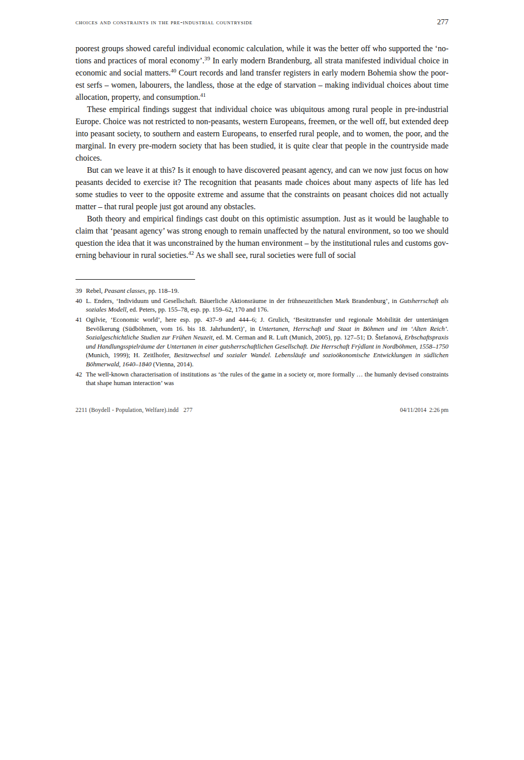choices and constraints in the pre-industrial countryside 277
poorest groups showed careful individual economic calculation, while it was the better off who supported the ‘notions and practices of moral economy’.39 In early modern Brandenburg, all strata manifested individual choice in economic and social matters.40 Court records and land transfer registers in early modern Bohemia show the poorest serfs – women, labourers, the landless, those at the edge of starvation – making individual choices about time allocation, property, and consumption.41
These empirical findings suggest that individual choice was ubiquitous among rural people in pre-industrial Europe. Choice was not restricted to non-peasants, western Europeans, freemen, or the well off, but extended deep into peasant society, to southern and eastern Europeans, to enserfed rural people, and to women, the poor, and the marginal. In every pre-modern society that has been studied, it is quite clear that people in the countryside made choices.
But can we leave it at this? Is it enough to have discovered peasant agency, and can we now just focus on how peasants decided to exercise it? The recognition that peasants made choices about many aspects of life has led some studies to veer to the opposite extreme and assume that the constraints on peasant choices did not actually matter – that rural people just got around any obstacles.
Both theory and empirical findings cast doubt on this optimistic assumption. Just as it would be laughable to claim that ‘peasant agency’ was strong enough to remain unaffected by the natural environment, so too we should question the idea that it was unconstrained by the human environment – by the institutional rules and customs governing behaviour in rural societies.42 As we shall see, rural societies were full of social
39 Rebel, Peasant classes, pp. 118–19.
40 L. Enders, ‘Individuum und Gesellschaft. Bäuerliche Aktionsräume in der frühneuzeitlichen Mark Brandenburg’, in Gutsherrschaft als soziales Modell, ed. Peters, pp. 155–78, esp. pp. 159–62, 170 and 176.
41 Ogilvie, ‘Economic world’, here esp. pp. 437–9 and 444–6; J. Grulich, ‘Besitztransfer und regionale Mobilität der untertänigen Bevölkerung (Südböhmen, vom 16. bis 18. Jahrhundert)’, in Untertanen, Herrschaft und Staat in Böhmen und im ‘Alten Reich’. Sozialgeschichtliche Studien zur Frühen Neuzeit, ed. M. Cerman and R. Luft (Munich, 2005), pp. 127–51; D. Štefanová, Erbschaftspraxis und Handlungsspielräume der Untertanen in einer gutsherrschaftlichen Gesellschaft. Die Herrschaft Frýdlant in Nordböhmen, 1558–1750 (Munich, 1999); H. Zeitlhofer, Besitzwechsel und sozialer Wandel. Lebensläufe und sozioökonomische Entwicklungen in südlichen Böhmerwald, 1640–1840 (Vienna, 2014).
42 The well-known characterisation of institutions as ‘the rules of the game in a society or, more formally … the humanly devised constraints that shape human interaction’ was
2211 (Boydell - Population, Welfare).indd 277 04/11/2014 2:26 pm